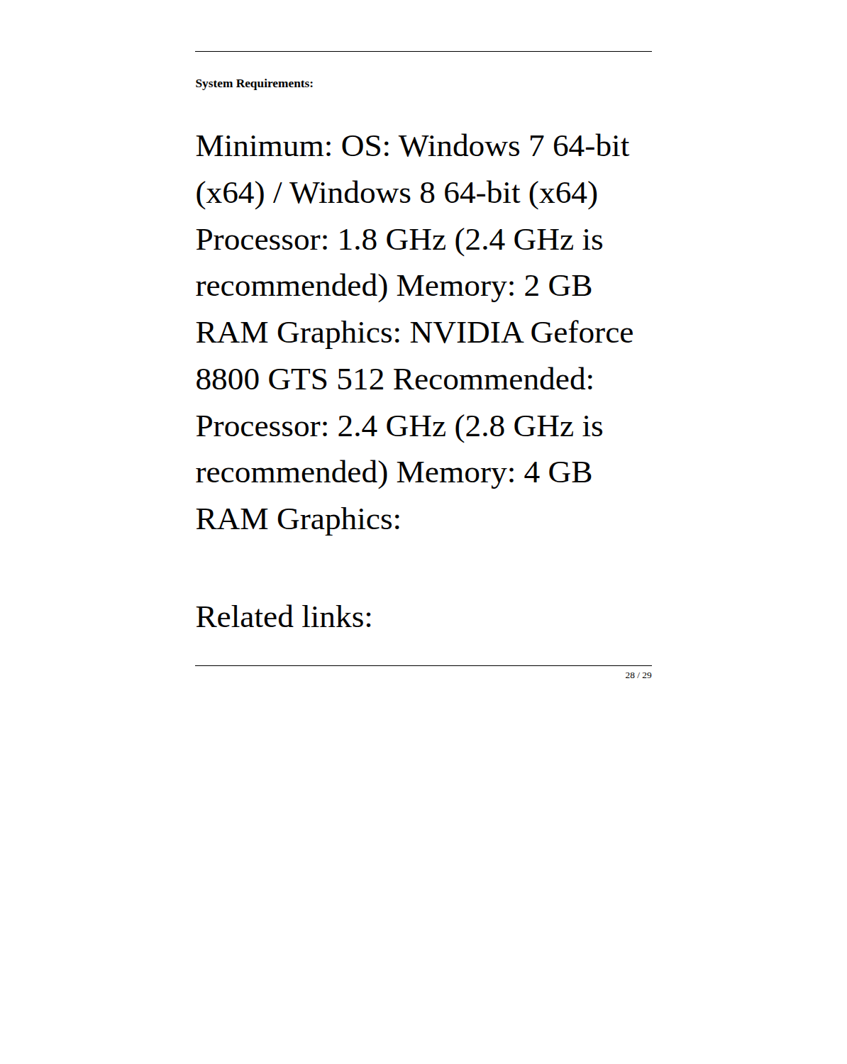System Requirements:
Minimum: OS: Windows 7 64-bit (x64) / Windows 8 64-bit (x64) Processor: 1.8 GHz (2.4 GHz is recommended) Memory: 2 GB RAM Graphics: NVIDIA Geforce 8800 GTS 512 Recommended: Processor: 2.4 GHz (2.8 GHz is recommended) Memory: 4 GB RAM Graphics:
Related links:
28 / 29